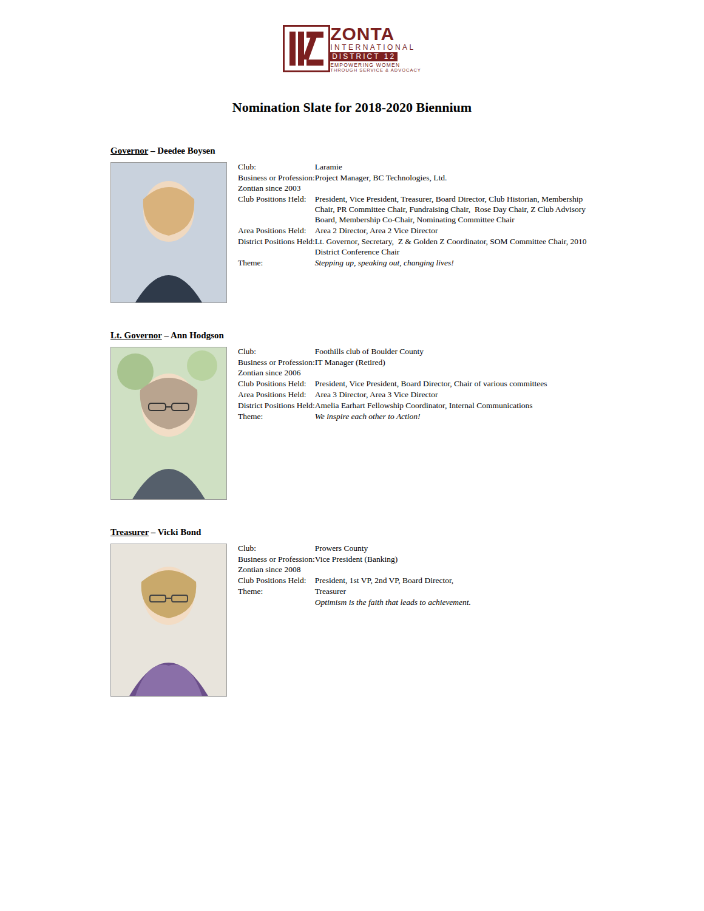| | ZONTA INTERNATIONAL DISTRICT 12 EMPOWERING WOMEN THROUGH SERVICE & ADVOCACY |
Nomination Slate for 2018-2020 Biennium
Governor – Deedee Boysen
| Club: | Laramie |
| Business or Profession: | Project Manager, BC Technologies, Ltd. |
| Zontian since 2003 | |
| Club Positions Held: | President, Vice President, Treasurer, Board Director, Club Historian, Membership Chair, PR Committee Chair, Fundraising Chair, Rose Day Chair, Z Club Advisory Board, Membership Co-Chair, Nominating Committee Chair |
| Area Positions Held: | Area 2 Director, Area 2 Vice Director |
| District Positions Held: | Lt. Governor, Secretary, Z & Golden Z Coordinator, SOM Committee Chair, 2010 District Conference Chair |
| Theme: | Stepping up, speaking out, changing lives! |
Lt. Governor – Ann Hodgson
| Club: | Foothills club of Boulder County |
| Business or Profession: | IT Manager (Retired) |
| Zontian since 2006 | |
| Club Positions Held: | President, Vice President, Board Director, Chair of various committees |
| Area Positions Held: | Area 3 Director, Area 3 Vice Director |
| District Positions Held: | Amelia Earhart Fellowship Coordinator, Internal Communications |
| Theme: | We inspire each other to Action! |
Treasurer – Vicki Bond
| Club: | Prowers County |
| Business or Profession: | Vice President (Banking) |
| Zontian since 2008 | |
| Club Positions Held: | President, 1st VP, 2nd VP, Board Director, |
| Theme: | Treasurer |
| | Optimism is the faith that leads to achievement. |